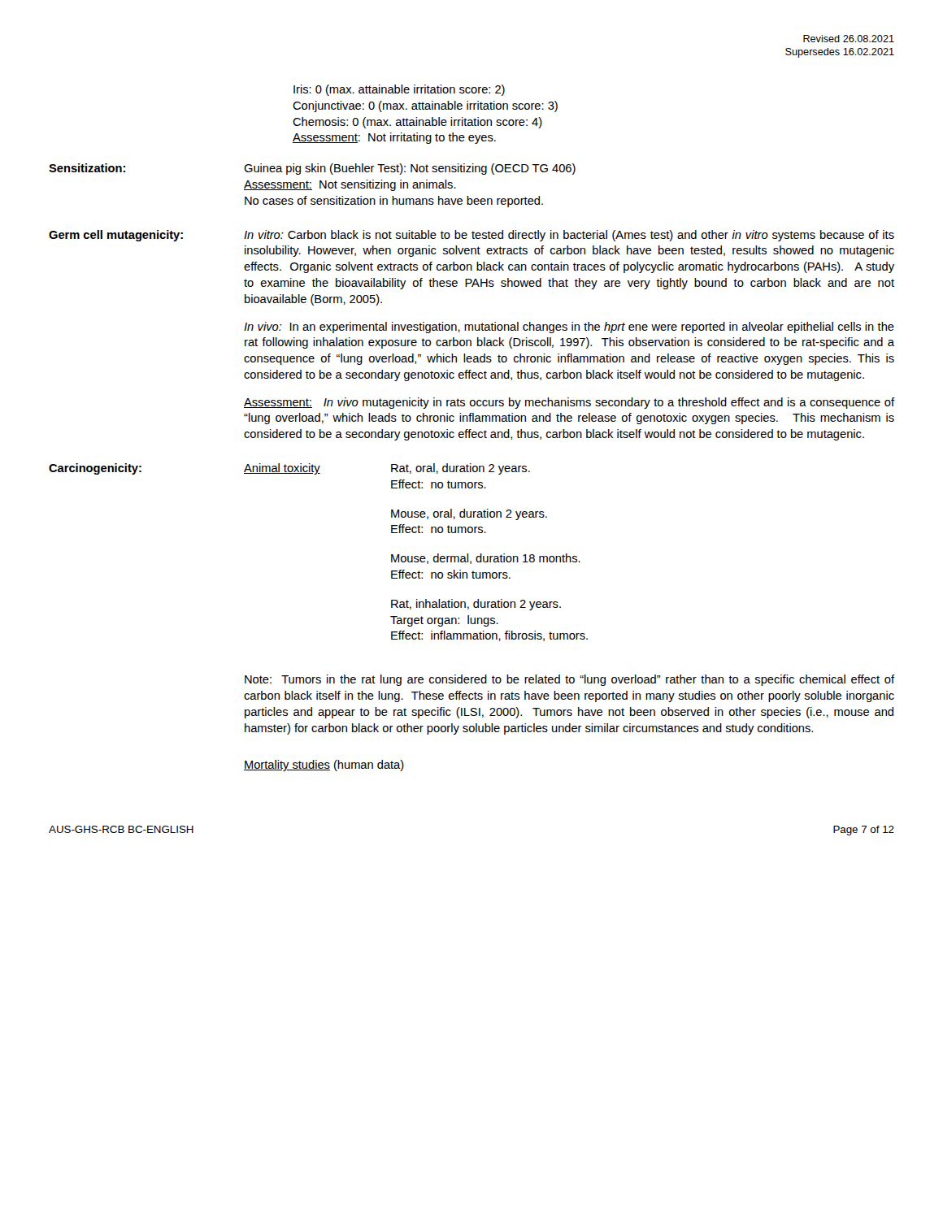Revised 26.08.2021
Supersedes 16.02.2021
Iris: 0 (max. attainable irritation score: 2)
Conjunctivae: 0 (max. attainable irritation score: 3)
Chemosis: 0 (max. attainable irritation score: 4)
Assessment: Not irritating to the eyes.
Sensitization:
Guinea pig skin (Buehler Test): Not sensitizing (OECD TG 406)
Assessment: Not sensitizing in animals.
No cases of sensitization in humans have been reported.
Germ cell mutagenicity:
In vitro: Carbon black is not suitable to be tested directly in bacterial (Ames test) and other in vitro systems because of its insolubility. However, when organic solvent extracts of carbon black have been tested, results showed no mutagenic effects. Organic solvent extracts of carbon black can contain traces of polycyclic aromatic hydrocarbons (PAHs). A study to examine the bioavailability of these PAHs showed that they are very tightly bound to carbon black and are not bioavailable (Borm, 2005).
In vivo: In an experimental investigation, mutational changes in the hprt ene were reported in alveolar epithelial cells in the rat following inhalation exposure to carbon black (Driscoll, 1997). This observation is considered to be rat-specific and a consequence of “lung overload,” which leads to chronic inflammation and release of reactive oxygen species. This is considered to be a secondary genotoxic effect and, thus, carbon black itself would not be considered to be mutagenic.
Assessment: In vivo mutagenicity in rats occurs by mechanisms secondary to a threshold effect and is a consequence of “lung overload,” which leads to chronic inflammation and the release of genotoxic oxygen species. This mechanism is considered to be a secondary genotoxic effect and, thus, carbon black itself would not be considered to be mutagenic.
Carcinogenicity:
Animal toxicity
Rat, oral, duration 2 years.
Effect: no tumors.
Mouse, oral, duration 2 years.
Effect: no tumors.
Mouse, dermal, duration 18 months.
Effect: no skin tumors.
Rat, inhalation, duration 2 years.
Target organ: lungs.
Effect: inflammation, fibrosis, tumors.
Note: Tumors in the rat lung are considered to be related to “lung overload” rather than to a specific chemical effect of carbon black itself in the lung. These effects in rats have been reported in many studies on other poorly soluble inorganic particles and appear to be rat specific (ILSI, 2000). Tumors have not been observed in other species (i.e., mouse and hamster) for carbon black or other poorly soluble particles under similar circumstances and study conditions.
Mortality studies (human data)
AUS-GHS-RCB BC-ENGLISH
Page 7 of 12